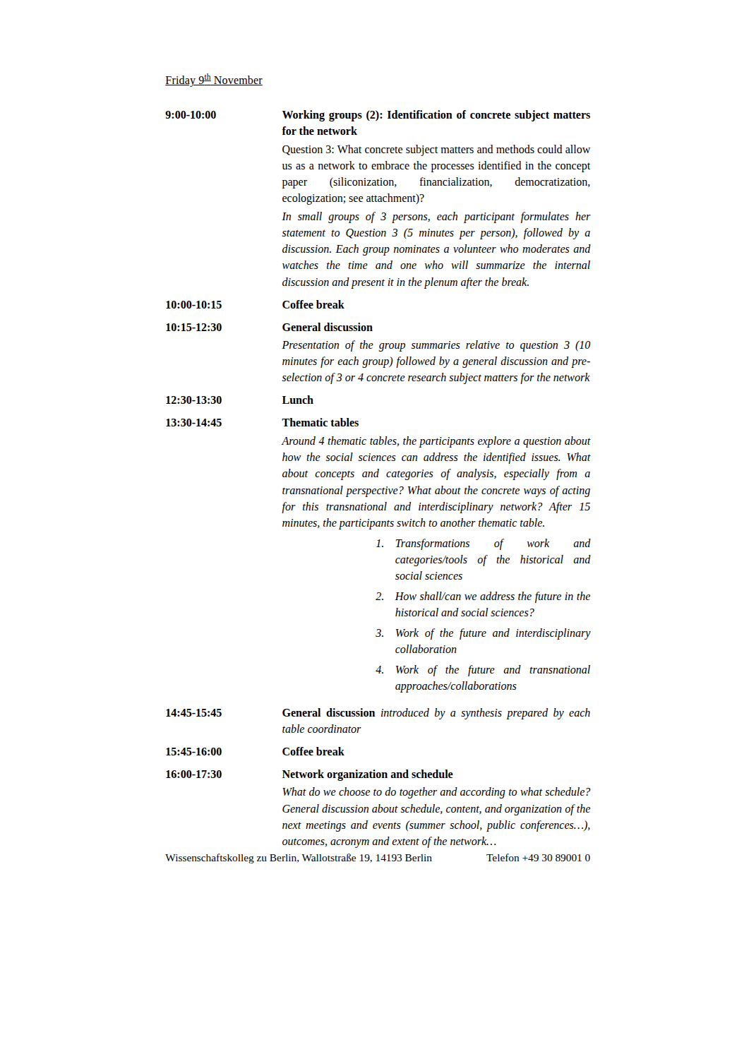Friday 9th November
9:00-10:00
Working groups (2): Identification of concrete subject matters for the network
Question 3: What concrete subject matters and methods could allow us as a network to embrace the processes identified in the concept paper (siliconization, financialization, democratization, ecologization; see attachment)?
In small groups of 3 persons, each participant formulates her statement to Question 3 (5 minutes per person), followed by a discussion. Each group nominates a volunteer who moderates and watches the time and one who will summarize the internal discussion and present it in the plenum after the break.
10:00-10:15
Coffee break
10:15-12:30
General discussion
Presentation of the group summaries relative to question 3 (10 minutes for each group) followed by a general discussion and pre-selection of 3 or 4 concrete research subject matters for the network
12:30-13:30
Lunch
13:30-14:45
Thematic tables
Around 4 thematic tables, the participants explore a question about how the social sciences can address the identified issues. What about concepts and categories of analysis, especially from a transnational perspective? What about the concrete ways of acting for this transnational and interdisciplinary network? After 15 minutes, the participants switch to another thematic table.
Transformations of work and categories/tools of the historical and social sciences
How shall/can we address the future in the historical and social sciences?
Work of the future and interdisciplinary collaboration
Work of the future and transnational approaches/collaborations
14:45-15:45
General discussion introduced by a synthesis prepared by each table coordinator
15:45-16:00
Coffee break
16:00-17:30
Network organization and schedule
What do we choose to do together and according to what schedule? General discussion about schedule, content, and organization of the next meetings and events (summer school, public conferences…), outcomes, acronym and extent of the network…
Wissenschaftskolleg zu Berlin, Wallotstraße 19, 14193 Berlin Telefon +49 30 89001 0